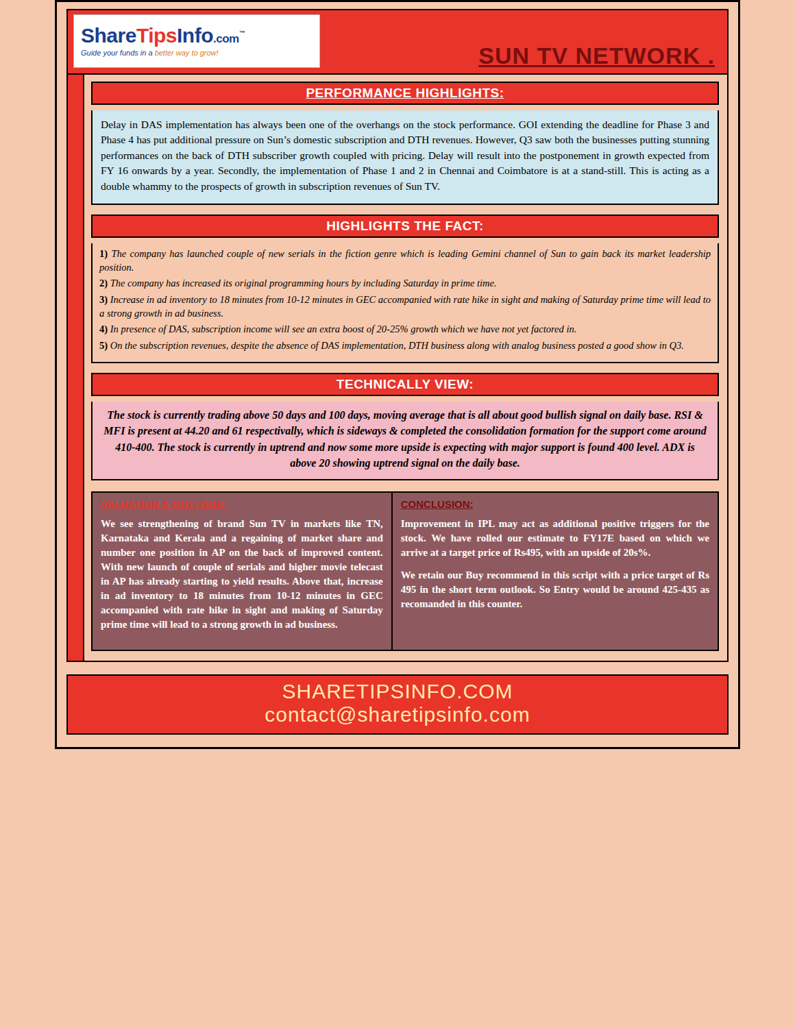Share Tips Info.com™
Guide your funds in a better way to grow!
SUN TV NETWORK .
PERFORMANCE HIGHLIGHTS:
Delay in DAS implementation has always been one of the overhangs on the stock performance. GOI extending the deadline for Phase 3 and Phase 4 has put additional pressure on Sun’s domestic subscription and DTH revenues. However, Q3 saw both the businesses putting stunning performances on the back of DTH subscriber growth coupled with pricing. Delay will result into the postponement in growth expected from FY 16 onwards by a year. Secondly, the implementation of Phase 1 and 2 in Chennai and Coimbatore is at a stand-still. This is acting as a double whammy to the prospects of growth in subscription revenues of Sun TV.
HIGHLIGHTS THE FACT:
1) The company has launched couple of new serials in the fiction genre which is leading Gemini channel of Sun to gain back its market leadership position.
2) The company has increased its original programming hours by including Saturday in prime time.
3) Increase in ad inventory to 18 minutes from 10-12 minutes in GEC accompanied with rate hike in sight and making of Saturday prime time will lead to a strong growth in ad business.
4) In presence of DAS, subscription income will see an extra boost of 20-25% growth which we have not yet factored in.
5) On the subscription revenues, despite the absence of DAS implementation, DTH business along with analog business posted a good show in Q3.
TECHNICALLY VIEW:
The stock is currently trading above 50 days and 100 days, moving average that is all about good bullish signal on daily base. RSI & MFI is present at 44.20 and 61 respectivally, which is sideways & completed the consolidation formation for the support come around 410-400. The stock is currently in uptrend and now some more upside is expecting with major support is found 400 level. ADX is above 20 showing uptrend signal on the daily base.
VALUATION & OUTLOOK:
We see strengthening of brand Sun TV in markets like TN, Karnataka and Kerala and a regaining of market share and number one position in AP on the back of improved content. With new launch of couple of serials and higher movie telecast in AP has already starting to yield results. Above that, increase in ad inventory to 18 minutes from 10-12 minutes in GEC accompanied with rate hike in sight and making of Saturday prime time will lead to a strong growth in ad business.
CONCLUSION:
Improvement in IPL may act as additional positive triggers for the stock. We have rolled our estimate to FY17E based on which we arrive at a target price of Rs495, with an upside of 20s%.
We retain our Buy recommend in this script with a price target of Rs 495 in the short term outlook. So Entry would be around 425-435 as recomanded in this counter.
SHARETIPSINFO.COM
contact@sharetipsinfo.com